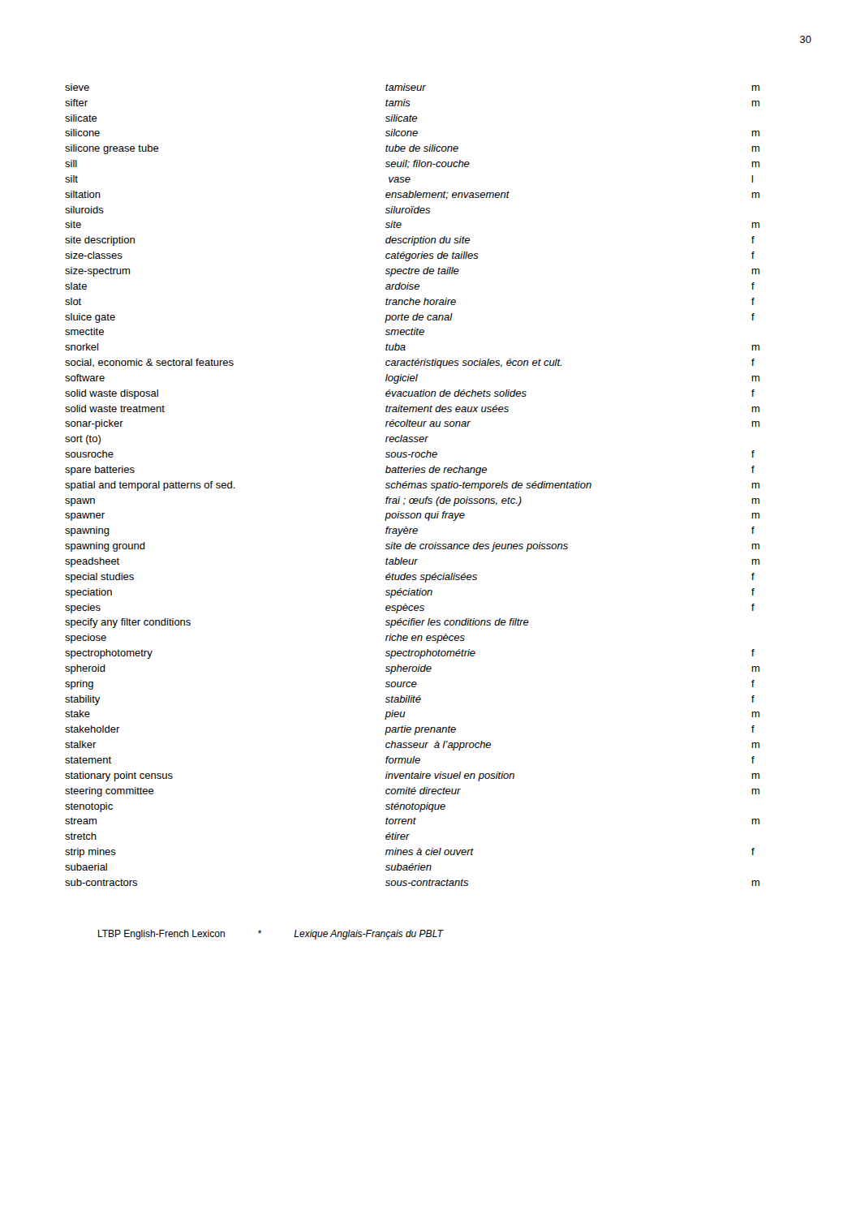30
| sieve | tamiseur | m |
| sifter | tamis | m |
| silicate | silicate | |
| silicone | silcone | m |
| silicone grease tube | tube de silicone | m |
| sill | seuil; filon-couche | m |
| silt | vase | l |
| siltation | ensablement; envasement | m |
| siluroids | siluroïdes | |
| site | site | m |
| site description | description du site | f |
| size-classes | catégories de tailles | f |
| size-spectrum | spectre de taille | m |
| slate | ardoise | f |
| slot | tranche horaire | f |
| sluice gate | porte de canal | f |
| smectite | smectite | |
| snorkel | tuba | m |
| social, economic & sectoral features | caractéristiques sociales, écon et cult. | f |
| software | logiciel | m |
| solid waste disposal | évacuation de déchets solides | f |
| solid waste treatment | traitement des eaux usées | m |
| sonar-picker | récolteur au sonar | m |
| sort (to) | reclasser | |
| sousroche | sous-roche | f |
| spare batteries | batteries de rechange | f |
| spatial and temporal patterns of sed. | schémas spatio-temporels de sédimentation | m |
| spawn | frai ; œufs (de poissons, etc.) | m |
| spawner | poisson qui fraye | m |
| spawning | frayère | f |
| spawning ground | site de croissance des jeunes poissons | m |
| speadsheet | tableur | m |
| special studies | études spécialisées | f |
| speciation | spéciation | f |
| species | espèces | f |
| specify any filter conditions | spécifier les conditions de filtre | |
| speciose | riche en espèces | |
| spectrophotometry | spectrophotométrie | f |
| spheroid | spheroide | m |
| spring | source | f |
| stability | stabilité | f |
| stake | pieu | m |
| stakeholder | partie prenante | f |
| stalker | chasseur à l’approche | m |
| statement | formule | f |
| stationary point census | inventaire visuel en position | m |
| steering committee | comité directeur | m |
| stenotopic | sténotopique | |
| stream | torrent | m |
| stretch | étirer | |
| strip mines | mines à ciel ouvert | f |
| subaerial | subaérien | |
| sub-contractors | sous-contractants | m |
LTBP English-French Lexicon*Lexique Anglais-Français du PBLT